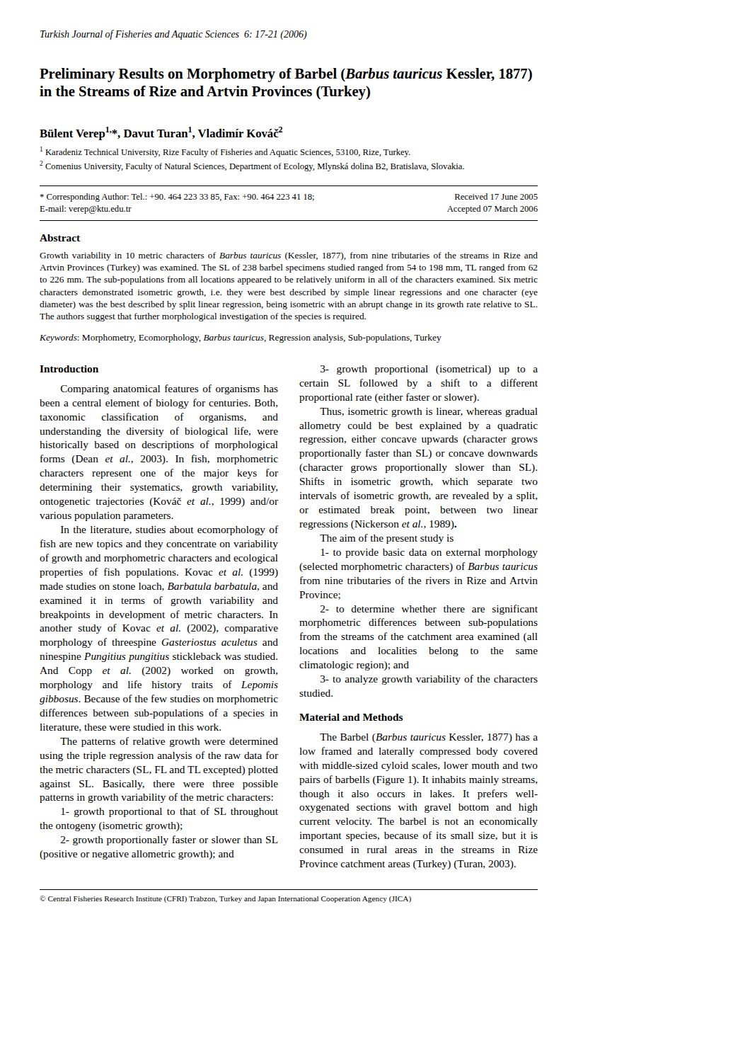Turkish Journal of Fisheries and Aquatic Sciences 6: 17-21 (2006)
Preliminary Results on Morphometry of Barbel (Barbus tauricus Kessler, 1877) in the Streams of Rize and Artvin Provinces (Turkey)
Bülent Verep1,*, Davut Turan1, Vladimír Kováč2
1 Karadeniz Technical University, Rize Faculty of Fisheries and Aquatic Sciences, 53100, Rize, Turkey.
2 Comenius University, Faculty of Natural Sciences, Department of Ecology, Mlynská dolina B2, Bratislava, Slovakia.
* Corresponding Author: Tel.: +90. 464 223 33 85, Fax: +90. 464 223 41 18;
E-mail: verep@ktu.edu.tr
Received 17 June 2005
Accepted 07 March 2006
Abstract
Growth variability in 10 metric characters of Barbus tauricus (Kessler, 1877), from nine tributaries of the streams in Rize and Artvin Provinces (Turkey) was examined. The SL of 238 barbel specimens studied ranged from 54 to 198 mm, TL ranged from 62 to 226 mm. The sub-populations from all locations appeared to be relatively uniform in all of the characters examined. Six metric characters demonstrated isometric growth, i.e. they were best described by simple linear regressions and one character (eye diameter) was the best described by split linear regression, being isometric with an abrupt change in its growth rate relative to SL. The authors suggest that further morphological investigation of the species is required.
Keywords: Morphometry, Ecomorphology, Barbus tauricus, Regression analysis, Sub-populations, Turkey
Introduction
Comparing anatomical features of organisms has been a central element of biology for centuries. Both, taxonomic classification of organisms, and understanding the diversity of biological life, were historically based on descriptions of morphological forms (Dean et al., 2003). In fish, morphometric characters represent one of the major keys for determining their systematics, growth variability, ontogenetic trajectories (Kováč et al., 1999) and/or various population parameters.
In the literature, studies about ecomorphology of fish are new topics and they concentrate on variability of growth and morphometric characters and ecological properties of fish populations. Kovac et al. (1999) made studies on stone loach, Barbatula barbatula, and examined it in terms of growth variability and breakpoints in development of metric characters. In another study of Kovac et al. (2002), comparative morphology of threespine Gasteriostus aculetus and ninespine Pungitius pungitius stickleback was studied. And Copp et al. (2002) worked on growth, morphology and life history traits of Lepomis gibbosus. Because of the few studies on morphometric differences between sub-populations of a species in literature, these were studied in this work.
The patterns of relative growth were determined using the triple regression analysis of the raw data for the metric characters (SL, FL and TL excepted) plotted against SL. Basically, there were three possible patterns in growth variability of the metric characters:
1- growth proportional to that of SL throughout the ontogeny (isometric growth);
2- growth proportionally faster or slower than SL (positive or negative allometric growth); and
3- growth proportional (isometrical) up to a certain SL followed by a shift to a different proportional rate (either faster or slower).
Thus, isometric growth is linear, whereas gradual allometry could be best explained by a quadratic regression, either concave upwards (character grows proportionally faster than SL) or concave downwards (character grows proportionally slower than SL). Shifts in isometric growth, which separate two intervals of isometric growth, are revealed by a split, or estimated break point, between two linear regressions (Nickerson et al., 1989).
The aim of the present study is
1- to provide basic data on external morphology (selected morphometric characters) of Barbus tauricus from nine tributaries of the rivers in Rize and Artvin Province;
2- to determine whether there are significant morphometric differences between sub-populations from the streams of the catchment area examined (all locations and localities belong to the same climatologic region); and
3- to analyze growth variability of the characters studied.
Material and Methods
The Barbel (Barbus tauricus Kessler, 1877) has a low framed and laterally compressed body covered with middle-sized cyloid scales, lower mouth and two pairs of barbells (Figure 1). It inhabits mainly streams, though it also occurs in lakes. It prefers well-oxygenated sections with gravel bottom and high current velocity. The barbel is not an economically important species, because of its small size, but it is consumed in rural areas in the streams in Rize Province catchment areas (Turkey) (Turan, 2003).
© Central Fisheries Research Institute (CFRI) Trabzon, Turkey and Japan International Cooperation Agency (JICA)